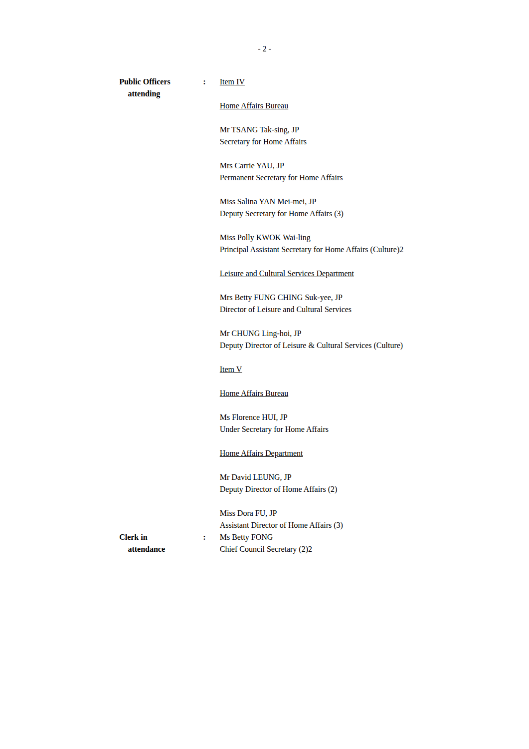- 2 -
| Public Officers attending | : | Item IV Home Affairs Bureau Mr TSANG Tak-sing, JP Secretary for Home Affairs Mrs Carrie YAU, JP Permanent Secretary for Home Affairs Miss Salina YAN Mei-mei, JP Deputy Secretary for Home Affairs (3) Miss Polly KWOK Wai-ling Principal Assistant Secretary for Home Affairs (Culture)2 Leisure and Cultural Services Department Mrs Betty FUNG CHING Suk-yee, JP Director of Leisure and Cultural Services Mr CHUNG Ling-hoi, JP Deputy Director of Leisure & Cultural Services (Culture) Item V Home Affairs Bureau Ms Florence HUI, JP Under Secretary for Home Affairs Home Affairs Department Mr David LEUNG, JP Deputy Director of Home Affairs (2) Miss Dora FU, JP Assistant Director of Home Affairs (3) |
| Clerk in attendance | : | Ms Betty FONG Chief Council Secretary (2)2 |